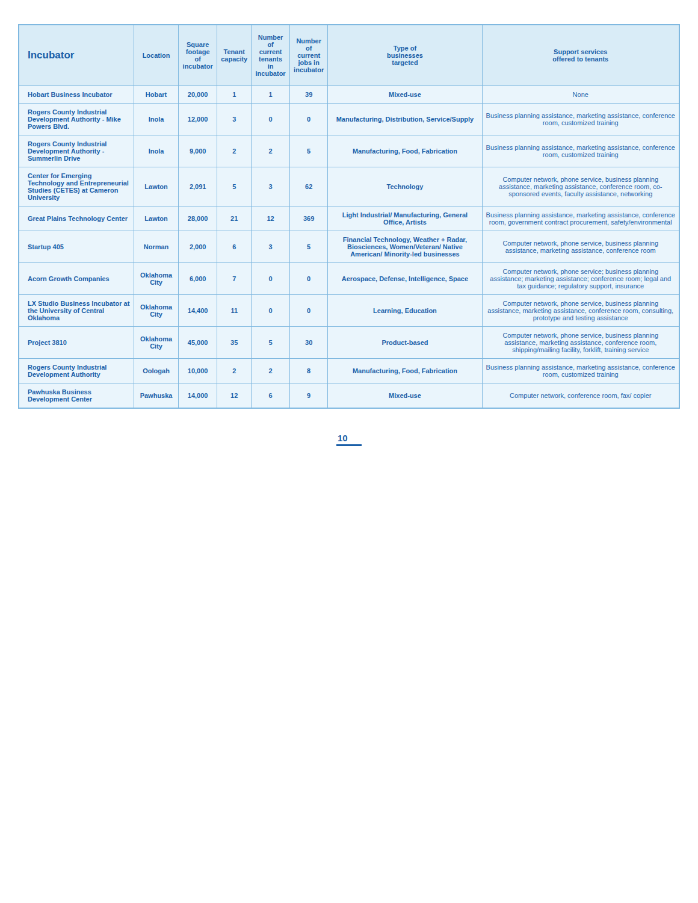| Incubator | Location | Square footage of incubator | Tenant capacity | Number of current tenants in incubator | Number of current jobs in incubator | Type of businesses targeted | Support services offered to tenants |
| --- | --- | --- | --- | --- | --- | --- | --- |
| Hobart Business Incubator | Hobart | 20,000 | 1 | 1 | 39 | Mixed-use | None |
| Rogers County Industrial Development Authority - Mike Powers Blvd. | Inola | 12,000 | 3 | 0 | 0 | Manufacturing, Distribution, Service/Supply | Business planning assistance, marketing assistance, conference room, customized training |
| Rogers County Industrial Development Authority - Summerlin Drive | Inola | 9,000 | 2 | 2 | 5 | Manufacturing, Food, Fabrication | Business planning assistance, marketing assistance, conference room, customized training |
| Center for Emerging Technology and Entrepreneurial Studies (CETES) at Cameron University | Lawton | 2,091 | 5 | 3 | 62 | Technology | Computer network, phone service, business planning assistance, marketing assistance, conference room, co-sponsored events, faculty assistance, networking |
| Great Plains Technology Center | Lawton | 28,000 | 21 | 12 | 369 | Light Industrial/ Manufacturing, General Office, Artists | Business planning assistance, marketing assistance, conference room, government contract procurement, safety/environmental |
| Startup 405 | Norman | 2,000 | 6 | 3 | 5 | Financial Technology, Weather + Radar, Biosciences, Women/Veteran/ Native American/ Minority-led businesses | Computer network, phone service, business planning assistance, marketing assistance, conference room |
| Acorn Growth Companies | Oklahoma City | 6,000 | 7 | 0 | 0 | Aerospace, Defense, Intelligence, Space | Computer network, phone service; business planning assistance; marketing assistance; conference room; legal and tax guidance; regulatory support, insurance |
| LX Studio Business Incubator at the University of Central Oklahoma | Oklahoma City | 14,400 | 11 | 0 | 0 | Learning, Education | Computer network, phone service, business planning assistance, marketing assistance, conference room, consulting, prototype and testing assistance |
| Project 3810 | Oklahoma City | 45,000 | 35 | 5 | 30 | Product-based | Computer network, phone service, business planning assistance, marketing assistance, conference room, shipping/mailing facility, forklift, training service |
| Rogers County Industrial Development Authority | Oologah | 10,000 | 2 | 2 | 8 | Manufacturing, Food, Fabrication | Business planning assistance, marketing assistance, conference room, customized training |
| Pawhuska Business Development Center | Pawhuska | 14,000 | 12 | 6 | 9 | Mixed-use | Computer network, conference room, fax/ copier |
10